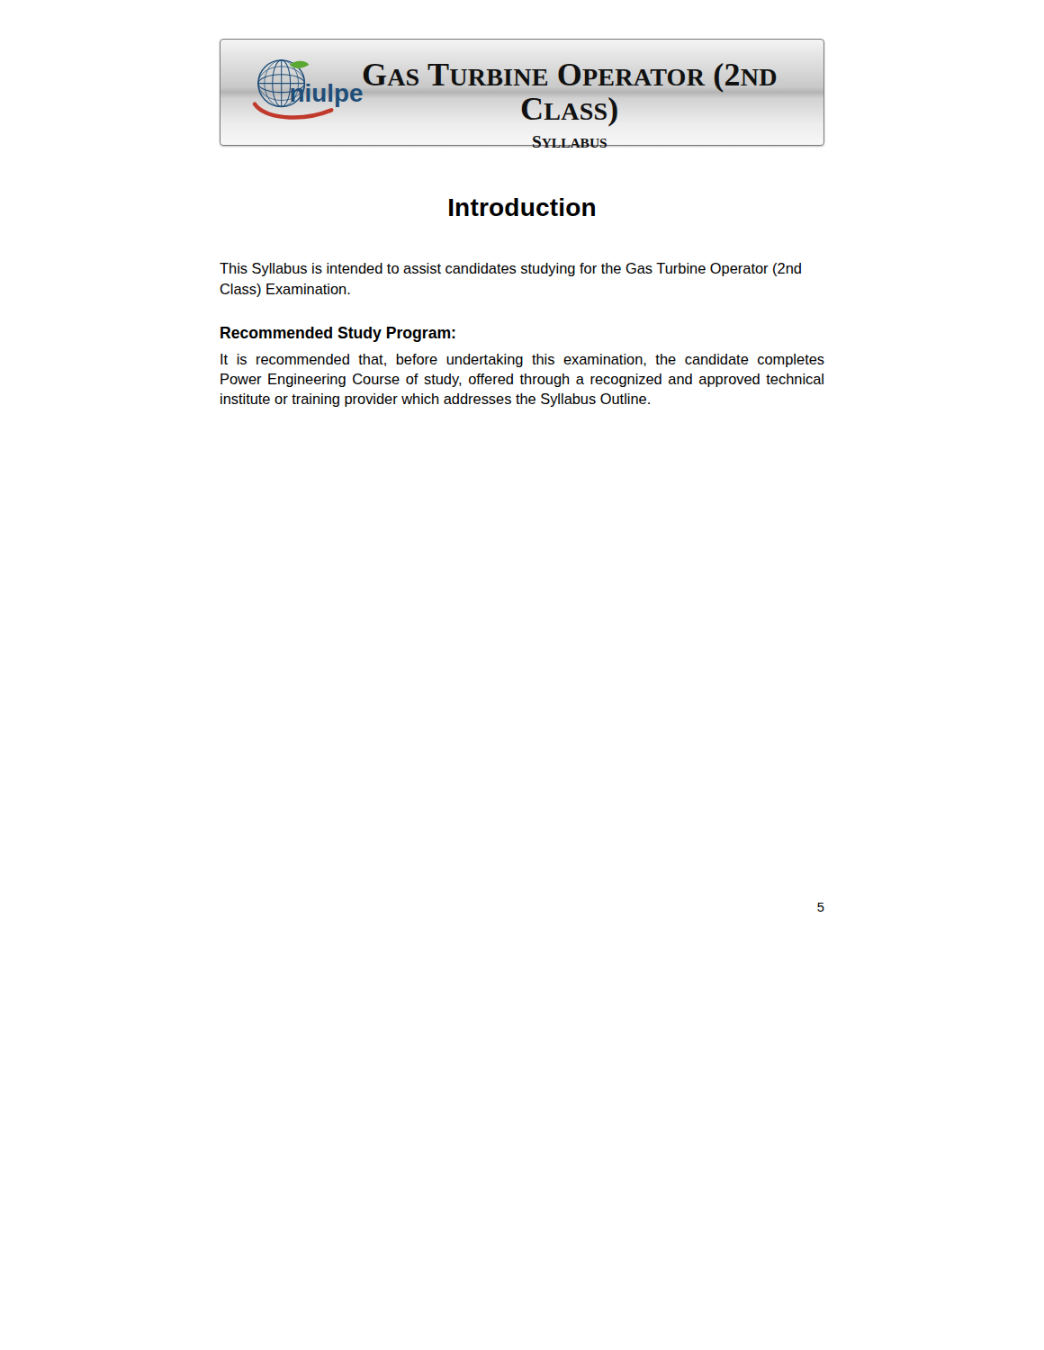niulpe niulpe
GAS TURBINE OPERATOR (2ND CLASS)
SYLLABUS
Introduction
This Syllabus is intended to assist candidates studying for the Gas Turbine Operator (2nd Class) Examination.
Recommended Study Program:
It is recommended that, before undertaking this examination, the candidate completes Power Engineering Course of study, offered through a recognized and approved technical institute or training provider which addresses the Syllabus Outline.
5